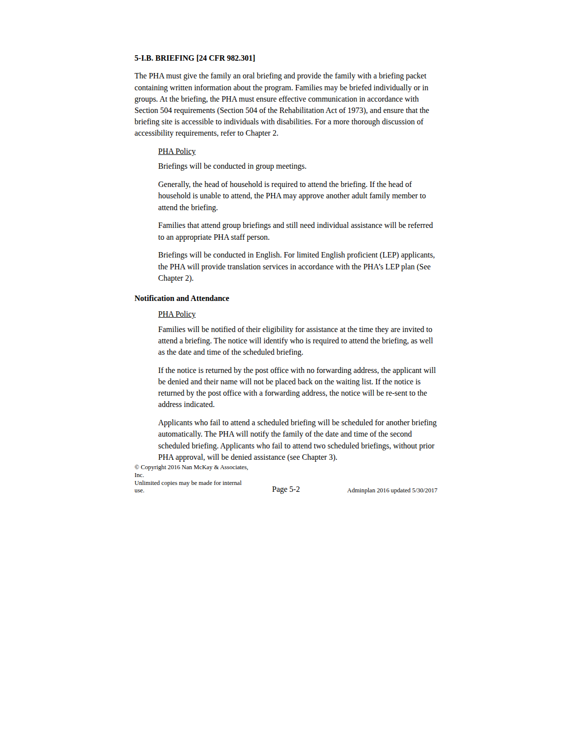5-I.B. BRIEFING [24 CFR 982.301]
The PHA must give the family an oral briefing and provide the family with a briefing packet containing written information about the program. Families may be briefed individually or in groups. At the briefing, the PHA must ensure effective communication in accordance with Section 504 requirements (Section 504 of the Rehabilitation Act of 1973), and ensure that the briefing site is accessible to individuals with disabilities. For a more thorough discussion of accessibility requirements, refer to Chapter 2.
PHA Policy
Briefings will be conducted in group meetings.
Generally, the head of household is required to attend the briefing. If the head of household is unable to attend, the PHA may approve another adult family member to attend the briefing.
Families that attend group briefings and still need individual assistance will be referred to an appropriate PHA staff person.
Briefings will be conducted in English. For limited English proficient (LEP) applicants, the PHA will provide translation services in accordance with the PHA’s LEP plan (See Chapter 2).
Notification and Attendance
PHA Policy
Families will be notified of their eligibility for assistance at the time they are invited to attend a briefing. The notice will identify who is required to attend the briefing, as well as the date and time of the scheduled briefing.
If the notice is returned by the post office with no forwarding address, the applicant will be denied and their name will not be placed back on the waiting list. If the notice is returned by the post office with a forwarding address, the notice will be re-sent to the address indicated.
Applicants who fail to attend a scheduled briefing will be scheduled for another briefing automatically. The PHA will notify the family of the date and time of the second scheduled briefing. Applicants who fail to attend two scheduled briefings, without prior PHA approval, will be denied assistance (see Chapter 3).
© Copyright 2016 Nan McKay & Associates, Inc.
Unlimited copies may be made for internal use.
Page 5-2
Adminplan 2016 updated 5/30/2017